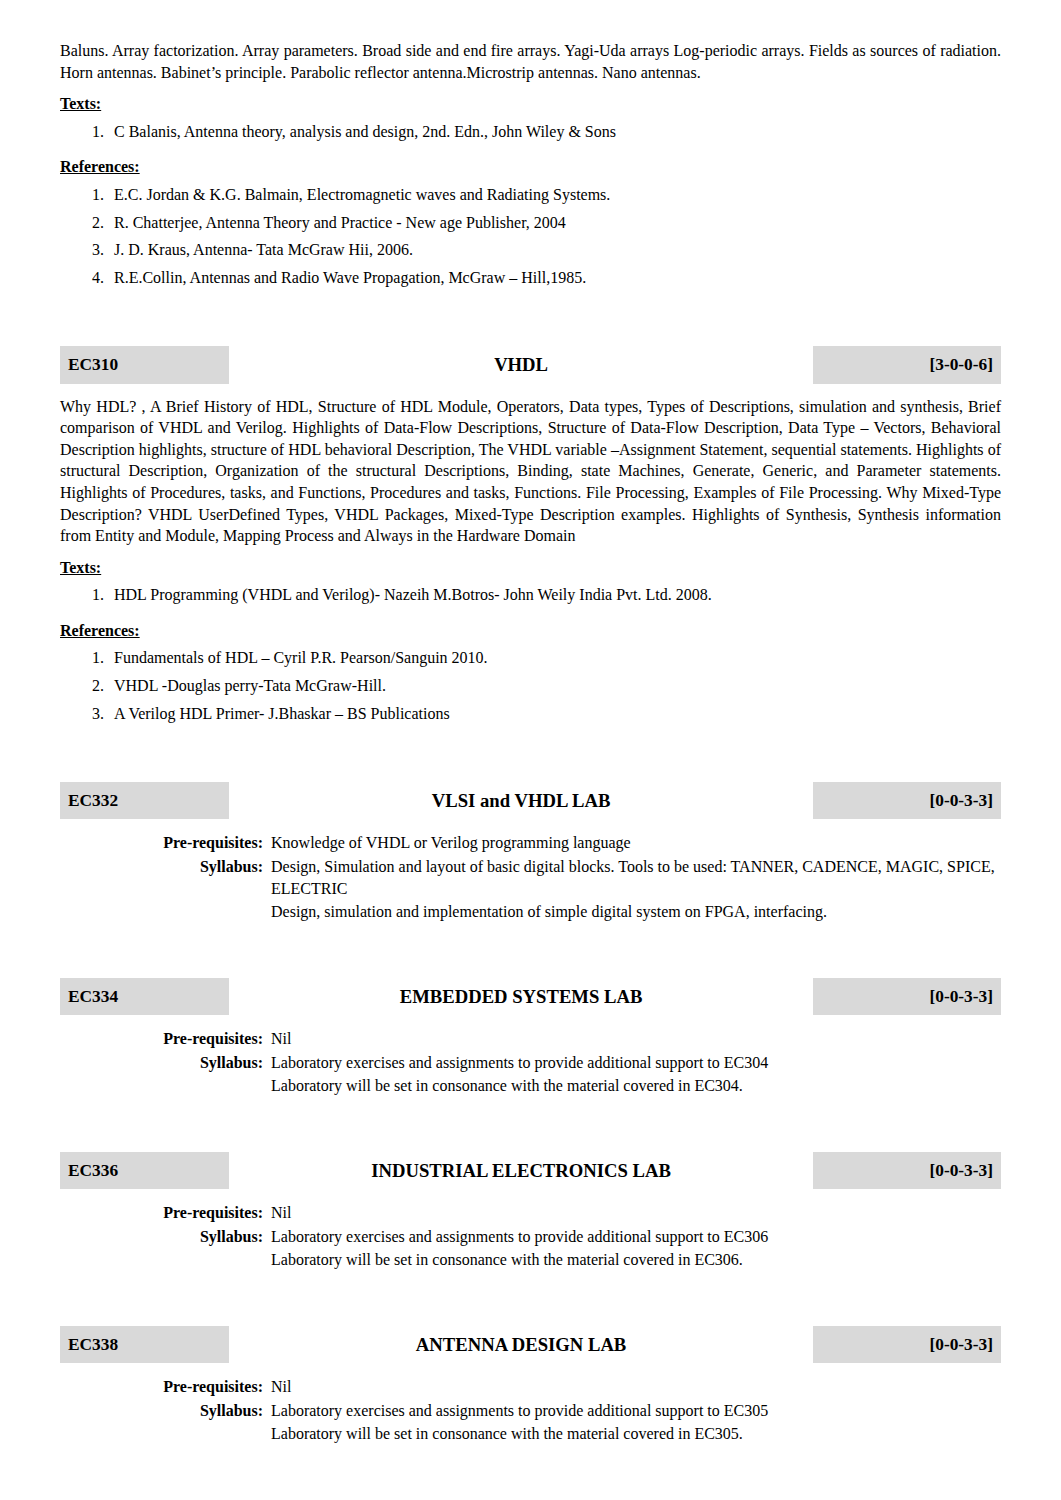Baluns. Array factorization. Array parameters. Broad side and end fire arrays. Yagi-Uda arrays Log-periodic arrays. Fields as sources of radiation. Horn antennas. Babinet’s principle. Parabolic reflector antenna.Microstrip antennas. Nano antennas.
Texts:
C Balanis, Antenna theory, analysis and design, 2nd. Edn., John Wiley & Sons
References:
E.C. Jordan & K.G. Balmain, Electromagnetic waves and Radiating Systems.
R. Chatterjee, Antenna Theory and Practice - New age Publisher, 2004
J. D. Kraus, Antenna- Tata McGraw Hii, 2006.
R.E.Collin, Antennas and Radio Wave Propagation, McGraw – Hill,1985.
| EC310 | VHDL | [3-0-0-6] |
Why HDL? , A Brief History of HDL, Structure of HDL Module, Operators, Data types, Types of Descriptions, simulation and synthesis, Brief comparison of VHDL and Verilog. Highlights of Data-Flow Descriptions, Structure of Data-Flow Description, Data Type – Vectors, Behavioral Description highlights, structure of HDL behavioral Description, The VHDL variable –Assignment Statement, sequential statements. Highlights of structural Description, Organization of the structural Descriptions, Binding, state Machines, Generate, Generic, and Parameter statements. Highlights of Procedures, tasks, and Functions, Procedures and tasks, Functions. File Processing, Examples of File Processing. Why Mixed-Type Description? VHDL UserDefined Types, VHDL Packages, Mixed-Type Description examples. Highlights of Synthesis, Synthesis information from Entity and Module, Mapping Process and Always in the Hardware Domain
Texts:
HDL Programming (VHDL and Verilog)- Nazeih M.Botros- John Weily India Pvt. Ltd. 2008.
References:
Fundamentals of HDL – Cyril P.R. Pearson/Sanguin 2010.
VHDL -Douglas perry-Tata McGraw-Hill.
A Verilog HDL Primer- J.Bhaskar – BS Publications
| EC332 | VLSI and VHDL LAB | [0-0-3-3] |
| Pre-requisites: | Knowledge of VHDL or Verilog programming language |
| Syllabus: | Design, Simulation and layout of basic digital blocks. Tools to be used: TANNER, CADENCE, MAGIC, SPICE, ELECTRIC |
| | Design, simulation and implementation of simple digital system on FPGA, interfacing. |
| EC334 | EMBEDDED SYSTEMS LAB | [0-0-3-3] |
| Pre-requisites: | Nil |
| Syllabus: | Laboratory exercises and assignments to provide additional support to EC304 |
| | Laboratory will be set in consonance with the material covered in EC304. |
| EC336 | INDUSTRIAL ELECTRONICS LAB | [0-0-3-3] |
| Pre-requisites: | Nil |
| Syllabus: | Laboratory exercises and assignments to provide additional support to EC306 |
| | Laboratory will be set in consonance with the material covered in EC306. |
| EC338 | ANTENNA DESIGN LAB | [0-0-3-3] |
| Pre-requisites: | Nil |
| Syllabus: | Laboratory exercises and assignments to provide additional support to EC305 |
| | Laboratory will be set in consonance with the material covered in EC305. |